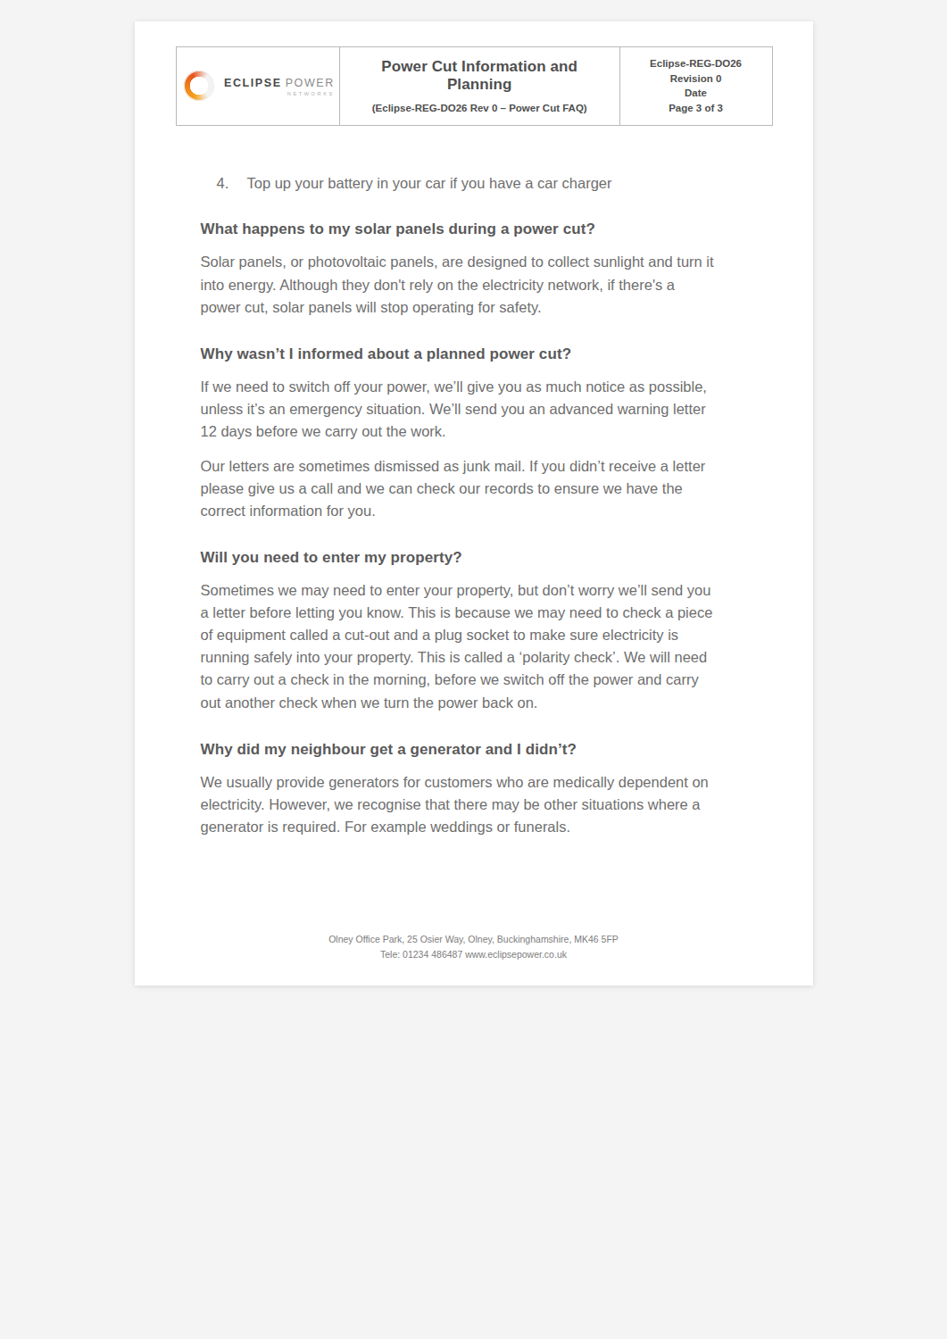ECLIPSE POWER NETWORKS
Power Cut Information and Planning
(Eclipse-REG-DO26 Rev 0 – Power Cut FAQ)
Eclipse-REG-DO26
Revision 0
Date
Page 3 of 3
Top up your battery in your car if you have a car charger
What happens to my solar panels during a power cut?
Solar panels, or photovoltaic panels, are designed to collect sunlight and turn it into energy. Although they don't rely on the electricity network, if there's a power cut, solar panels will stop operating for safety.
Why wasn’t I informed about a planned power cut?
If we need to switch off your power, we’ll give you as much notice as possible, unless it’s an emergency situation. We’ll send you an advanced warning letter 12 days before we carry out the work.
Our letters are sometimes dismissed as junk mail. If you didn’t receive a letter please give us a call and we can check our records to ensure we have the correct information for you.
Will you need to enter my property?
Sometimes we may need to enter your property, but don’t worry we’ll send you a letter before letting you know. This is because we may need to check a piece of equipment called a cut-out and a plug socket to make sure electricity is running safely into your property. This is called a ‘polarity check’. We will need to carry out a check in the morning, before we switch off the power and carry out another check when we turn the power back on.
Why did my neighbour get a generator and I didn’t?
We usually provide generators for customers who are medically dependent on electricity. However, we recognise that there may be other situations where a generator is required. For example weddings or funerals.
Olney Office Park, 25 Osier Way, Olney, Buckinghamshire, MK46 5FP
Tele: 01234 486487 www.eclipsepower.co.uk